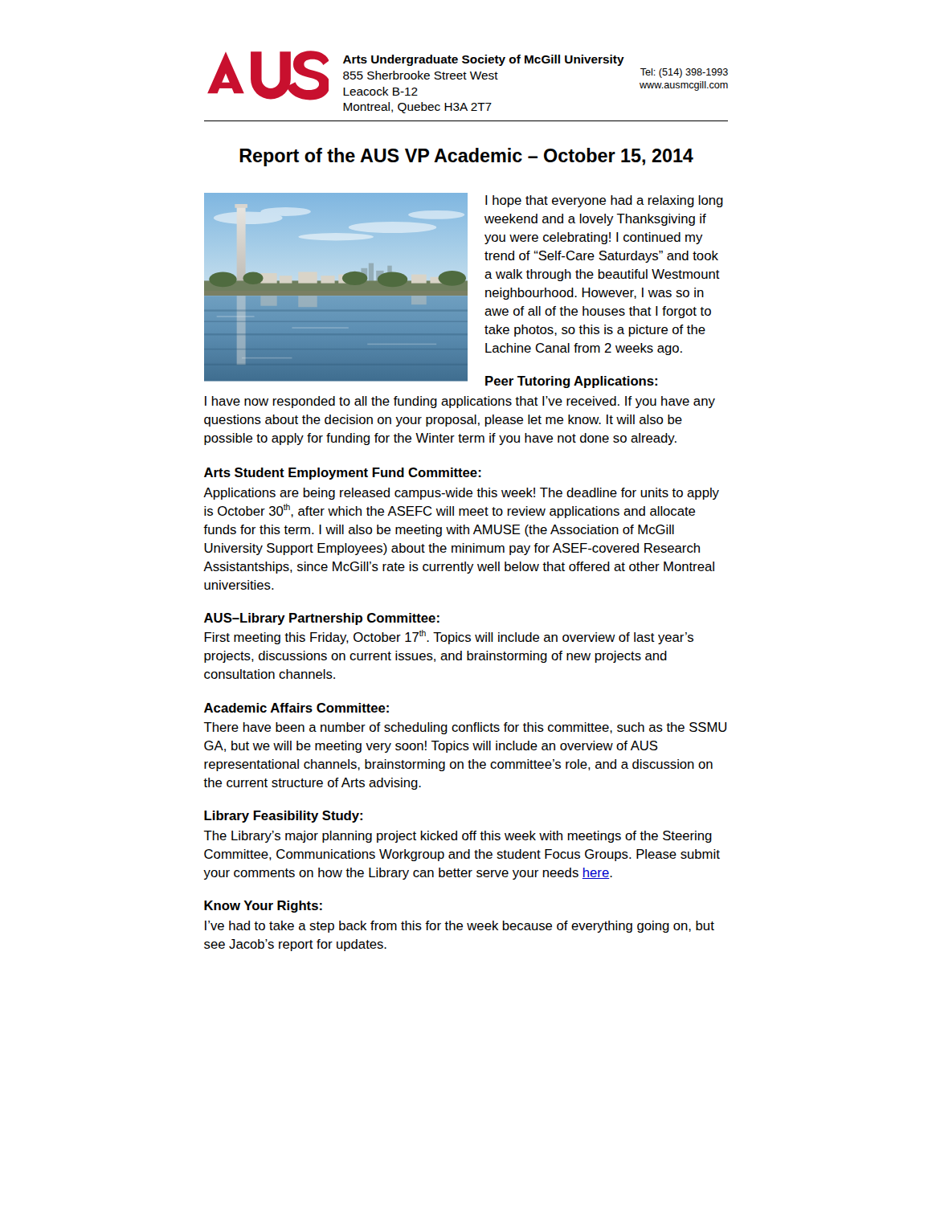Arts Undergraduate Society of McGill University
855 Sherbrooke Street West
Leacock B-12
Montreal, Quebec H3A 2T7
Tel: (514) 398-1993
www.ausmcgill.com
Report of the AUS VP Academic – October 15, 2014
I hope that everyone had a relaxing long weekend and a lovely Thanksgiving if you were celebrating! I continued my trend of “Self-Care Saturdays” and took a walk through the beautiful Westmount neighbourhood. However, I was so in awe of all of the houses that I forgot to take photos, so this is a picture of the Lachine Canal from 2 weeks ago.
Peer Tutoring Applications:
I have now responded to all the funding applications that I’ve received. If you have any questions about the decision on your proposal, please let me know. It will also be possible to apply for funding for the Winter term if you have not done so already.
Arts Student Employment Fund Committee:
Applications are being released campus-wide this week! The deadline for units to apply is October 30th, after which the ASEFC will meet to review applications and allocate funds for this term. I will also be meeting with AMUSE (the Association of McGill University Support Employees) about the minimum pay for ASEF-covered Research Assistantships, since McGill’s rate is currently well below that offered at other Montreal universities.
AUS–Library Partnership Committee:
First meeting this Friday, October 17th. Topics will include an overview of last year’s projects, discussions on current issues, and brainstorming of new projects and consultation channels.
Academic Affairs Committee:
There have been a number of scheduling conflicts for this committee, such as the SSMU GA, but we will be meeting very soon! Topics will include an overview of AUS representational channels, brainstorming on the committee’s role, and a discussion on the current structure of Arts advising.
Library Feasibility Study:
The Library’s major planning project kicked off this week with meetings of the Steering Committee, Communications Workgroup and the student Focus Groups. Please submit your comments on how the Library can better serve your needs here.
Know Your Rights:
I’ve had to take a step back from this for the week because of everything going on, but see Jacob’s report for updates.